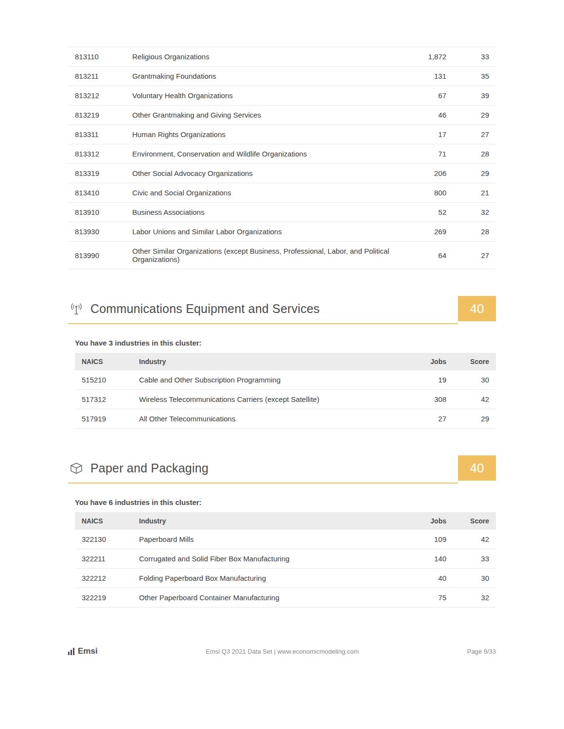| 813110 | Religious Organizations | 1,872 | 33 |
| 813211 | Grantmaking Foundations | 131 | 35 |
| 813212 | Voluntary Health Organizations | 67 | 39 |
| 813219 | Other Grantmaking and Giving Services | 46 | 29 |
| 813311 | Human Rights Organizations | 17 | 27 |
| 813312 | Environment, Conservation and Wildlife Organizations | 71 | 28 |
| 813319 | Other Social Advocacy Organizations | 206 | 29 |
| 813410 | Civic and Social Organizations | 800 | 21 |
| 813910 | Business Associations | 52 | 32 |
| 813930 | Labor Unions and Similar Labor Organizations | 269 | 28 |
| 813990 | Other Similar Organizations (except Business, Professional, Labor, and Political Organizations) | 64 | 27 |
Communications Equipment and Services
40
You have 3 industries in this cluster:
| NAICS | Industry | Jobs | Score |
| --- | --- | --- | --- |
| 515210 | Cable and Other Subscription Programming | 19 | 30 |
| 517312 | Wireless Telecommunications Carriers (except Satellite) | 308 | 42 |
| 517919 | All Other Telecommunications | 27 | 29 |
Paper and Packaging
40
You have 6 industries in this cluster:
| NAICS | Industry | Jobs | Score |
| --- | --- | --- | --- |
| 322130 | Paperboard Mills | 109 | 42 |
| 322211 | Corrugated and Solid Fiber Box Manufacturing | 140 | 33 |
| 322212 | Folding Paperboard Box Manufacturing | 40 | 30 |
| 322219 | Other Paperboard Container Manufacturing | 75 | 32 |
Emsi
Emsi Q3 2021 Data Set | www.economicmodeling.com
Page 9/33